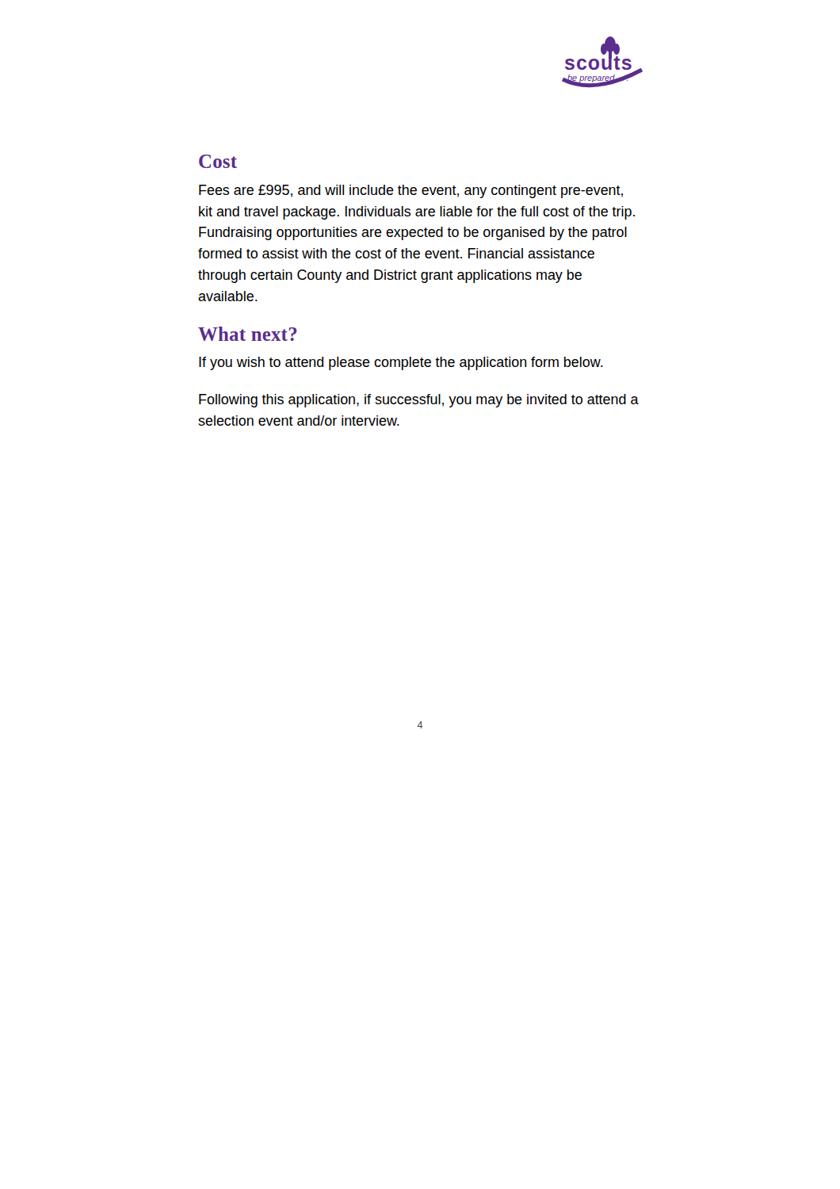scouts be prepared . . .
Cost
Fees are £995, and will include the event, any contingent pre-event, kit and travel package. Individuals are liable for the full cost of the trip. Fundraising opportunities are expected to be organised by the patrol formed to assist with the cost of the event. Financial assistance through certain County and District grant applications may be available.
What next?
If you wish to attend please complete the application form below.
Following this application, if successful, you may be invited to attend a selection event and/or interview.
4